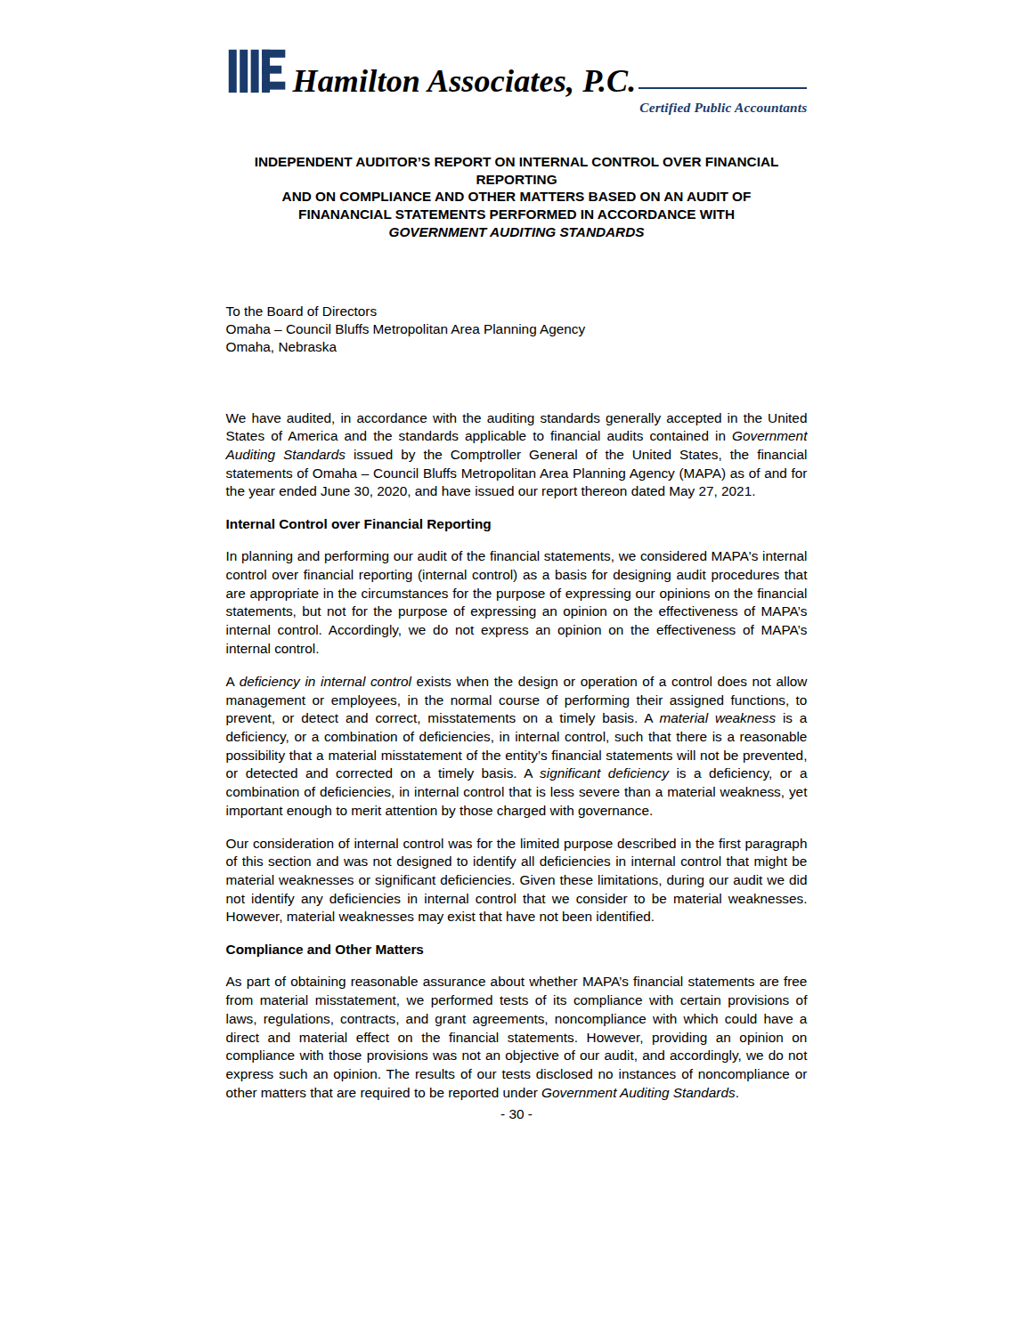Hamilton Associates, P.C.
Certified Public Accountants
INDEPENDENT AUDITOR’S REPORT ON INTERNAL CONTROL OVER FINANCIAL REPORTING
AND ON COMPLIANCE AND OTHER MATTERS BASED ON AN AUDIT OF
FINANANCIAL STATEMENTS PERFORMED IN ACCORDANCE WITH
GOVERNMENT AUDITING STANDARDS
To the Board of Directors
Omaha – Council Bluffs Metropolitan Area Planning Agency
Omaha, Nebraska
We have audited, in accordance with the auditing standards generally accepted in the United States of America and the standards applicable to financial audits contained in Government Auditing Standards issued by the Comptroller General of the United States, the financial statements of Omaha – Council Bluffs Metropolitan Area Planning Agency (MAPA) as of and for the year ended June 30, 2020, and have issued our report thereon dated May 27, 2021.
Internal Control over Financial Reporting
In planning and performing our audit of the financial statements, we considered MAPA's internal control over financial reporting (internal control) as a basis for designing audit procedures that are appropriate in the circumstances for the purpose of expressing our opinions on the financial statements, but not for the purpose of expressing an opinion on the effectiveness of MAPA’s internal control. Accordingly, we do not express an opinion on the effectiveness of MAPA’s internal control.
A deficiency in internal control exists when the design or operation of a control does not allow management or employees, in the normal course of performing their assigned functions, to prevent, or detect and correct, misstatements on a timely basis. A material weakness is a deficiency, or a combination of deficiencies, in internal control, such that there is a reasonable possibility that a material misstatement of the entity’s financial statements will not be prevented, or detected and corrected on a timely basis. A significant deficiency is a deficiency, or a combination of deficiencies, in internal control that is less severe than a material weakness, yet important enough to merit attention by those charged with governance.
Our consideration of internal control was for the limited purpose described in the first paragraph of this section and was not designed to identify all deficiencies in internal control that might be material weaknesses or significant deficiencies. Given these limitations, during our audit we did not identify any deficiencies in internal control that we consider to be material weaknesses. However, material weaknesses may exist that have not been identified.
Compliance and Other Matters
As part of obtaining reasonable assurance about whether MAPA’s financial statements are free from material misstatement, we performed tests of its compliance with certain provisions of laws, regulations, contracts, and grant agreements, noncompliance with which could have a direct and material effect on the financial statements. However, providing an opinion on compliance with those provisions was not an objective of our audit, and accordingly, we do not express such an opinion. The results of our tests disclosed no instances of noncompliance or other matters that are required to be reported under Government Auditing Standards.
- 30 -